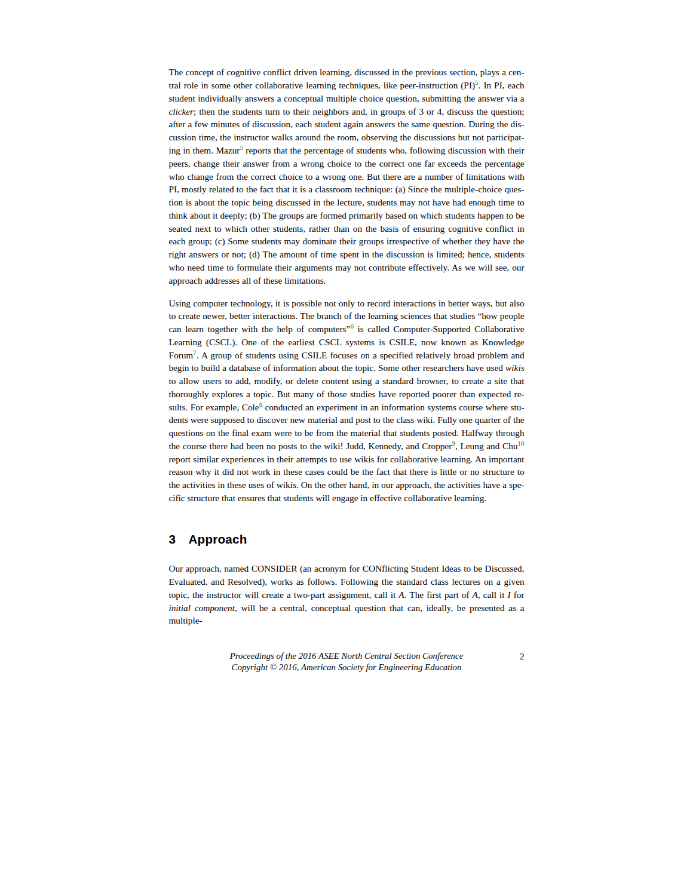The concept of cognitive conflict driven learning, discussed in the previous section, plays a central role in some other collaborative learning techniques, like peer-instruction (PI)5. In PI, each student individually answers a conceptual multiple choice question, submitting the answer via a clicker; then the students turn to their neighbors and, in groups of 3 or 4, discuss the question; after a few minutes of discussion, each student again answers the same question. During the discussion time, the instructor walks around the room, observing the discussions but not participating in them. Mazur5 reports that the percentage of students who, following discussion with their peers, change their answer from a wrong choice to the correct one far exceeds the percentage who change from the correct choice to a wrong one. But there are a number of limitations with PI, mostly related to the fact that it is a classroom technique: (a) Since the multiple-choice question is about the topic being discussed in the lecture, students may not have had enough time to think about it deeply; (b) The groups are formed primarily based on which students happen to be seated next to which other students, rather than on the basis of ensuring cognitive conflict in each group; (c) Some students may dominate their groups irrespective of whether they have the right answers or not; (d) The amount of time spent in the discussion is limited; hence, students who need time to formulate their arguments may not contribute effectively. As we will see, our approach addresses all of these limitations.
Using computer technology, it is possible not only to record interactions in better ways, but also to create newer, better interactions. The branch of the learning sciences that studies “how people can learn together with the help of computers”6 is called Computer-Supported Collaborative Learning (CSCL). One of the earliest CSCL systems is CSILE, now known as Knowledge Forum7. A group of students using CSILE focuses on a specified relatively broad problem and begin to build a database of information about the topic. Some other researchers have used wikis to allow users to add, modify, or delete content using a standard browser, to create a site that thoroughly explores a topic. But many of those studies have reported poorer than expected results. For example, Cole8 conducted an experiment in an information systems course where students were supposed to discover new material and post to the class wiki. Fully one quarter of the questions on the final exam were to be from the material that students posted. Halfway through the course there had been no posts to the wiki! Judd, Kennedy, and Cropper9, Leung and Chu10 report similar experiences in their attempts to use wikis for collaborative learning. An important reason why it did not work in these cases could be the fact that there is little or no structure to the activities in these uses of wikis. On the other hand, in our approach, the activities have a specific structure that ensures that students will engage in effective collaborative learning.
3 Approach
Our approach, named CONSIDER (an acronym for CONflicting Student Ideas to be Discussed, Evaluated, and Resolved), works as follows. Following the standard class lectures on a given topic, the instructor will create a two-part assignment, call it A. The first part of A, call it I for initial component, will be a central, conceptual question that can, ideally, be presented as a multiple-
Proceedings of the 2016 ASEE North Central Section Conference Copyright © 2016, American Society for Engineering Education 2